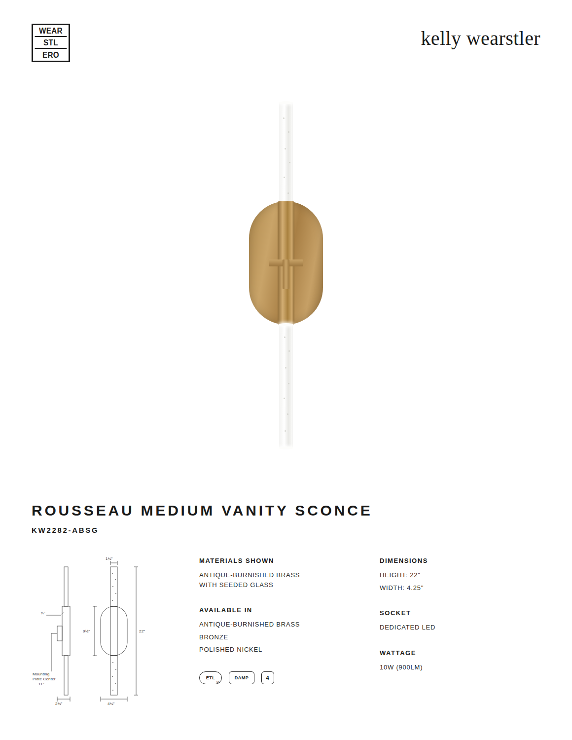WEAR STL ERO
kelly wearstler
Rousseau Medium Vanity Sconce
KW2282-ABSG
¾" Mounting Plate Center 11” 2¾” 1¼” 9½” 22” 4¼”
Materials Shown
Antique-Burnished Brass
with Seeded Glass
Available In
Antique-Burnished Brass
Bronze
Polished Nickel
ETLUS
DAMP
4
Dimensions
Height: 22"
Width: 4.25"
Socket
Dedicated LED
Wattage
10W (900lm)